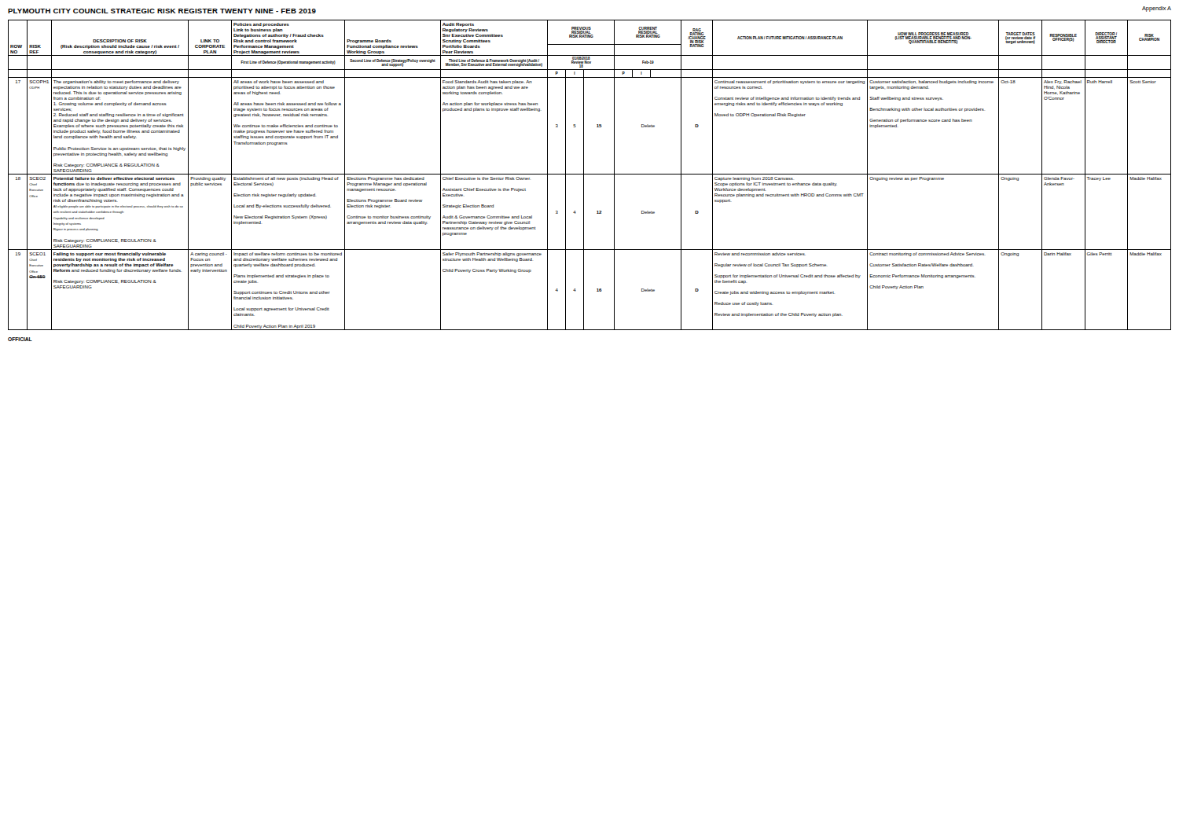Appendix A
PLYMOUTH CITY COUNCIL STRATEGIC RISK REGISTER TWENTY NINE - FEB 2019
| ROW NO | RISK REF | DESCRIPTION OF RISK (Risk description should include cause / risk event / consequence and risk category) | LINK TO CORPORATE PLAN | Policies and procedures Link to business plan Delegations of authority / Fraud checks Risk and control framework Performance Management Project Management reviews | Programme Boards Functional compliance reviews Working Groups | Audit Reports Regulatory Reviews Snr Executive Committees Scrutiny Committees Portfolio Boards Peer Reviews | PREVIOUS RESIDUAL RISK RATING | CURRENT RESIDUAL RISK RATING | RAG RATING /CHANGE IN RISK RATING | ACTION PLAN / FUTURE MITIGATION / ASSURANCE PLAN | HOW WILL PROGRESS BE MEASURED (LIST MEASURABLE BENEFITS AND NON- QUANTIFIABLE BENEFITS) | TARGET DATES (or review date if target unknown) | RESPONSIBLE OFFICER(S) | DIRECTOR / ASSISTANT DIRECTOR | RISK CHAMPION |
| --- | --- | --- | --- | --- | --- | --- | --- | --- | --- | --- | --- | --- | --- | --- | --- |
| | | | | First Line of Defence (Operational management activity) | Second Line of Defence (Strategy/Policy oversight and support) | Third Line of Defence & Framework Oversight (Audit / Member, Snr Executive and External oversight/validation) | 01/08/2018 Review Nov 18 | Feb-19 | | | | | | | |
| | | | | | | | P | I | | P | I | | | | | | | | |
| 17 | SCOPH1 OD/PH | The organisation's ability to meet performance and delivery expectations in relation to statutory duties and deadlines are reduced. This is due to operational service pressures arising from a combination of: 1. Growing volume and complexity of demand across services; 2. Reduced staff and staffing resilience in a time of significant and rapid change to the design and delivery of services. Examples of where such pressures potentially create this risk include product safety, food borne illness and contaminated land compliance with health and safety. Public Protection Service is an upstream service, that is highly preventative in protecting health, safety and wellbeing Risk Category: COMPLIANCE & REGULATION & SAFEGUARDING | | All areas of work have been assessed and prioritised to attempt to focus attention on those areas of highest need. All areas have been risk assessed and we follow a triage system to focus resources on areas of greatest risk, however, residual risk remains. We continue to make efficiencies and continue to make progress however we have suffered from staffing issues and corporate support from IT and Transformation programs | | Food Standards Audit has taken place. An action plan has been agreed and we are working towards completion. An action plan for workplace stress has been produced and plans to improve staff wellbeing. | 3 | 5 | 15 | Delete | D | Continual reassessment of prioritisation system to ensure our targeting of resources is correct. Constant review of intelligence and information to identify trends and emerging risks and to identify efficiencies in ways of working Moved to ODPH Operational Risk Register | Customer satisfaction, balanced budgets including income targets, monitoring demand. Staff wellbeing and stress surveys. Benchmarking with other local authorities or providers. Generation of performance score card has been implemented. | Oct-18 | Alex Fry, Rachael Hind, Nicola Horne, Katharine O'Connor | Ruth Harrell | Scott Senior |
| 18 | SCEO2 Chief Executive Office | Potential failure to deliver effective electoral services functions due to inadequate resourcing and processes and lack of appropriately qualified staff. Consequences could include a negative impact upon maximising registration and a risk of disenfranchising voters. All eligible people are able to participate in the electoral process, should they wish to do so with resilient and stakeholder confidence through: Capability and resilience developed Integrity of systems Rigour in process and planning Risk Category: COMPLIANCE, REGULATION & SAFEGUARDING | Providing quality public services | Establishment of all new posts (including Head of Electoral Services) Election risk register regularly updated. Local and By-elections successfully delivered. New Electoral Registration System (Xpress) implemented. | Elections Programme has dedicated Programme Manager and operational management resource. Elections Programme Board review Election risk register. Continue to monitor business continuity arrangements and review data quality. | Chief Executive is the Senior Risk Owner. Assistant Chief Executive is the Project Executive. Strategic Election Board Audit & Governance Committee and Local Partnership Gateway review give Council reassurance on delivery of the development programme | 3 | 4 | 12 | Delete | D | Capture learning from 2018 Canvass. Scope options for ICT investment to enhance data quality. Workforce development. Resource planning and recruitment with HROD and Comms with CMT support. | Ongoing review as per Programme | Ongoing | Glenda Favor-Ankersen | Tracey Lee | Maddie Halifax |
| 19 | SCEO1 Chief Executive Office On 659 | Failing to support our most financially vulnerable residents by not monitoring the risk of increased poverty/hardship as a result of the impact of Welfare Reform and reduced funding for discretionary welfare funds. Risk Category: COMPLIANCE, REGULATION & SAFEGUARDING | A caring council - Focus on prevention and early intervention | Impact of welfare reform continues to be monitored and discretionary welfare schemes reviewed and quarterly welfare dashboard produced. Plans implemented and strategies in place to create jobs. Support continues to Credit Unions and other financial inclusion initiatives. Local support agreement for Universal Credit claimants. Child Poverty Action Plan in April 2019 | | Safer Plymouth Partnership aligns governance structure with Health and Wellbeing Board. Child Poverty Cross Party Working Group | 4 | 4 | 16 | Delete | D | Review and recommission advice services. Regular review of local Council Tax Support Scheme. Support for implementation of Universal Credit and those affected by the benefit cap. Create jobs and widening access to employment market. Reduce use of costly loans. Review and implementation of the Child Poverty action plan. | Contract monitoring of commissioned Advice Services. Customer Satisfaction Rates/Welfare dashboard. Economic Performance Monitoring arrangements. Child Poverty Action Plan | Ongoing | Darin Halifax | Giles Perritt | Maddie Halifax |
OFFICIAL